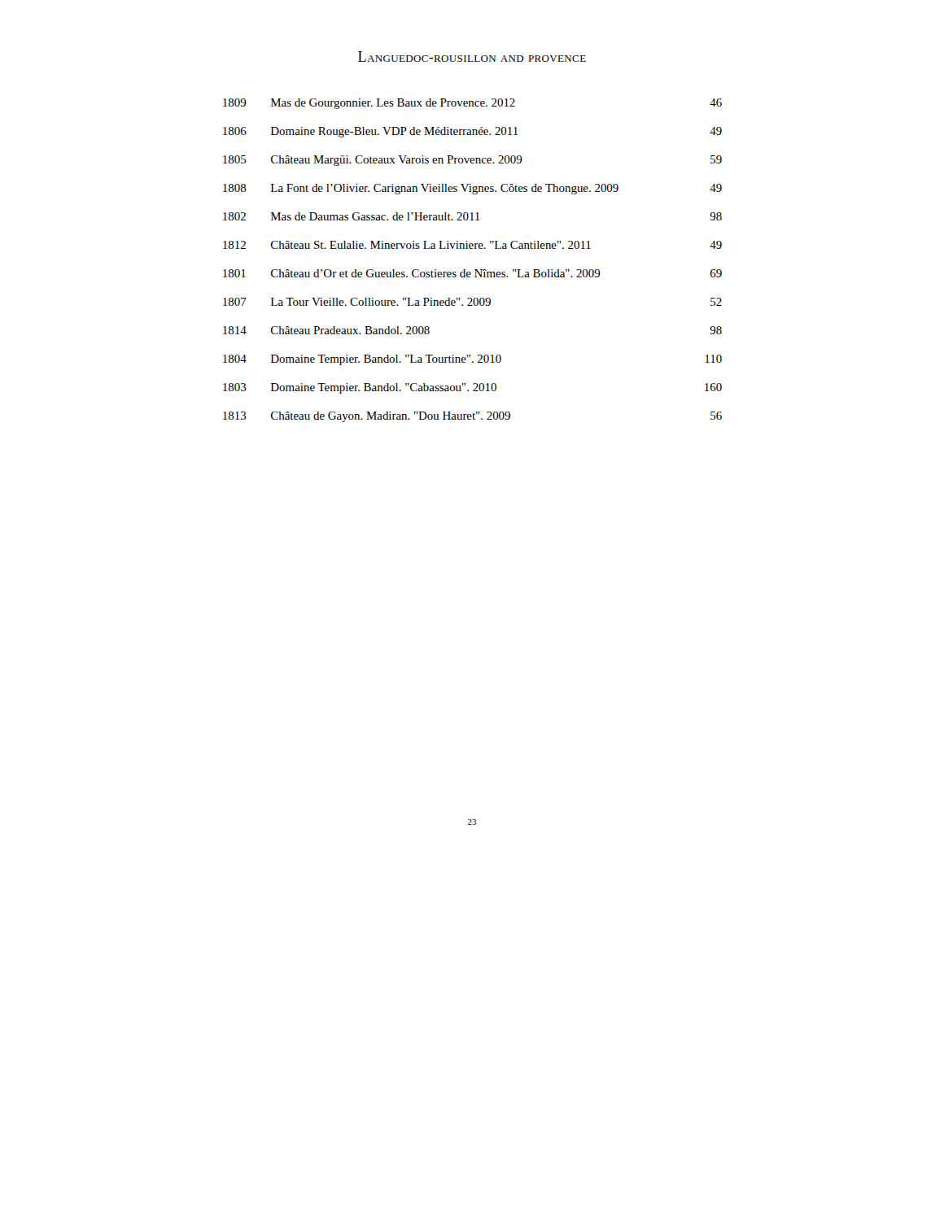Languedoc-Rousillon and Provence
| 1809 | Mas de Gourgonnier. Les Baux de Provence. 2012 | 46 |
| 1806 | Domaine Rouge-Bleu. VDP de Méditerranée. 2011 | 49 |
| 1805 | Château Margüi. Coteaux Varois en Provence. 2009 | 59 |
| 1808 | La Font de l’Olivier. Carignan Vieilles Vignes. Côtes de Thongue. 2009 | 49 |
| 1802 | Mas de Daumas Gassac. de l’Herault. 2011 | 98 |
| 1812 | Château St. Eulalie. Minervois La Liviniere. "La Cantilene". 2011 | 49 |
| 1801 | Château d’Or et de Gueules. Costieres de Nîmes. "La Bolida". 2009 | 69 |
| 1807 | La Tour Vieille. Collioure. "La Pinede". 2009 | 52 |
| 1814 | Château Pradeaux. Bandol. 2008 | 98 |
| 1804 | Domaine Tempier. Bandol. "La Tourtine". 2010 | 110 |
| 1803 | Domaine Tempier. Bandol. "Cabassaou". 2010 | 160 |
| 1813 | Château de Gayon. Madiran. "Dou Hauret". 2009 | 56 |
23